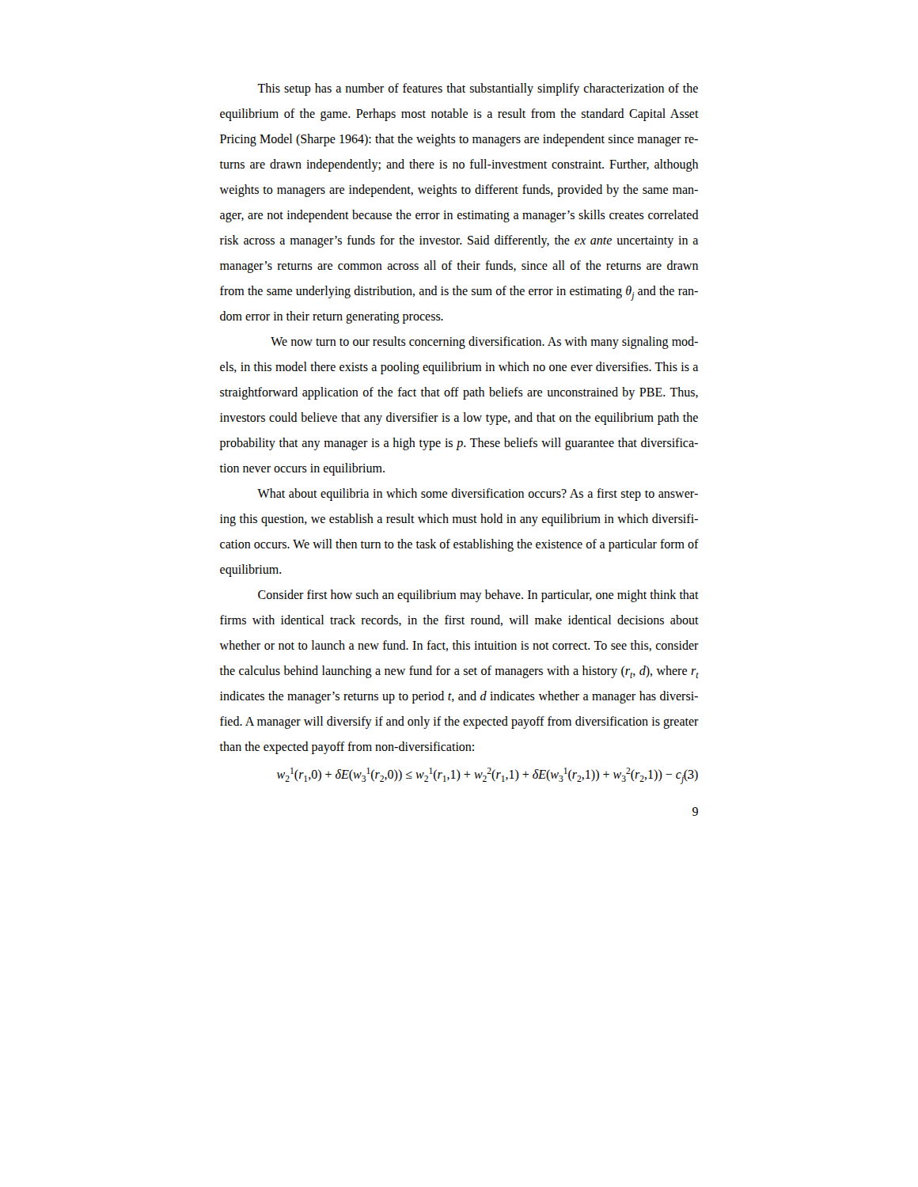This setup has a number of features that substantially simplify characterization of the equilibrium of the game. Perhaps most notable is a result from the standard Capital Asset Pricing Model (Sharpe 1964): that the weights to managers are independent since manager returns are drawn independently; and there is no full-investment constraint. Further, although weights to managers are independent, weights to different funds, provided by the same manager, are not independent because the error in estimating a manager’s skills creates correlated risk across a manager’s funds for the investor. Said differently, the ex ante uncertainty in a manager’s returns are common across all of their funds, since all of the returns are drawn from the same underlying distribution, and is the sum of the error in estimating θj and the random error in their return generating process.
We now turn to our results concerning diversification. As with many signaling models, in this model there exists a pooling equilibrium in which no one ever diversifies. This is a straightforward application of the fact that off path beliefs are unconstrained by PBE. Thus, investors could believe that any diversifier is a low type, and that on the equilibrium path the probability that any manager is a high type is p. These beliefs will guarantee that diversification never occurs in equilibrium.
What about equilibria in which some diversification occurs? As a first step to answering this question, we establish a result which must hold in any equilibrium in which diversification occurs. We will then turn to the task of establishing the existence of a particular form of equilibrium.
Consider first how such an equilibrium may behave. In particular, one might think that firms with identical track records, in the first round, will make identical decisions about whether or not to launch a new fund. In fact, this intuition is not correct. To see this, consider the calculus behind launching a new fund for a set of managers with a history (rt, d), where rt indicates the manager’s returns up to period t, and d indicates whether a manager has diversified. A manager will diversify if and only if the expected payoff from diversification is greater than the expected payoff from non-diversification:
w21(r1,0) + δE(w31(r2,0)) ≤ w21(r1,1) + w22(r1,1) + δE(w31(r2,1)) + w32(r2,1)) − cj .(3)
9